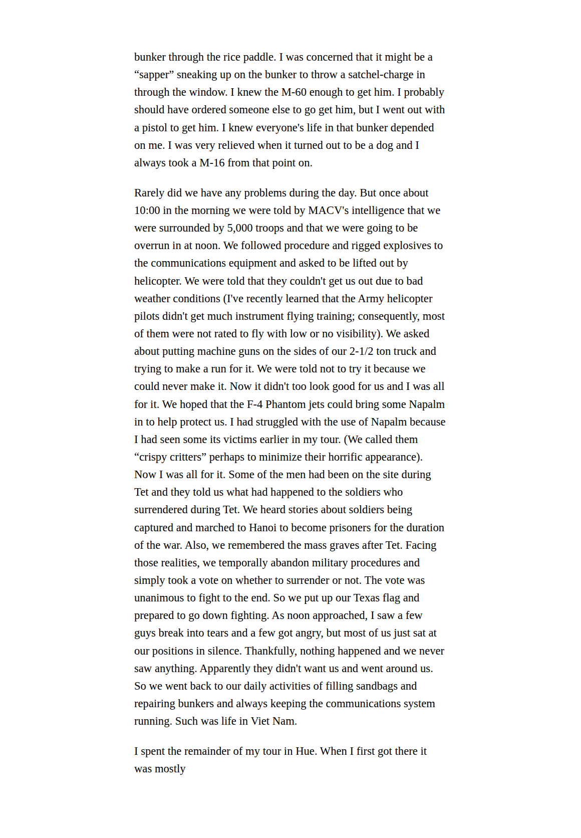bunker through the rice paddle. I was concerned that it might be a “sapper” sneaking up on the bunker to throw a satchel-charge in through the window. I knew the M-60 enough to get him. I probably should have ordered someone else to go get him, but I went out with a pistol to get him. I knew everyone's life in that bunker depended on me. I was very relieved when it turned out to be a dog and I always took a M-16 from that point on.
Rarely did we have any problems during the day. But once about 10:00 in the morning we were told by MACV's intelligence that we were surrounded by 5,000 troops and that we were going to be overrun in at noon. We followed procedure and rigged explosives to the communications equipment and asked to be lifted out by helicopter. We were told that they couldn't get us out due to bad weather conditions (I've recently learned that the Army helicopter pilots didn't get much instrument flying training; consequently, most of them were not rated to fly with low or no visibility). We asked about putting machine guns on the sides of our 2-1/2 ton truck and trying to make a run for it. We were told not to try it because we could never make it. Now it didn't too look good for us and I was all for it. We hoped that the F-4 Phantom jets could bring some Napalm in to help protect us. I had struggled with the use of Napalm because I had seen some its victims earlier in my tour. (We called them “crispy critters” perhaps to minimize their horrific appearance). Now I was all for it. Some of the men had been on the site during Tet and they told us what had happened to the soldiers who surrendered during Tet. We heard stories about soldiers being captured and marched to Hanoi to become prisoners for the duration of the war. Also, we remembered the mass graves after Tet. Facing those realities, we temporally abandon military procedures and simply took a vote on whether to surrender or not. The vote was unanimous to fight to the end. So we put up our Texas flag and prepared to go down fighting. As noon approached, I saw a few guys break into tears and a few got angry, but most of us just sat at our positions in silence. Thankfully, nothing happened and we never saw anything. Apparently they didn't want us and went around us. So we went back to our daily activities of filling sandbags and repairing bunkers and always keeping the communications system running. Such was life in Viet Nam.
I spent the remainder of my tour in Hue. When I first got there it was mostly